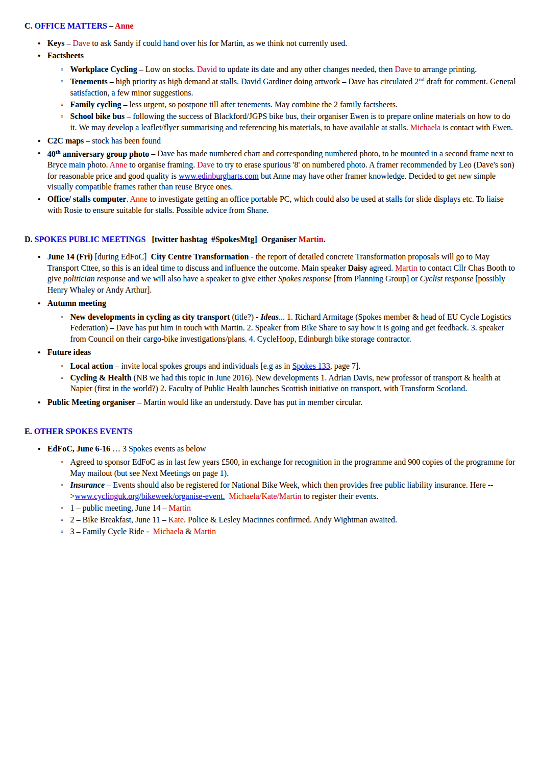C. OFFICE MATTERS – Anne
Keys – Dave to ask Sandy if could hand over his for Martin, as we think not currently used.
Factsheets
Workplace Cycling – Low on stocks. David to update its date and any other changes needed, then Dave to arrange printing.
Tenements – high priority as high demand at stalls. David Gardiner doing artwork – Dave has circulated 2nd draft for comment. General satisfaction, a few minor suggestions.
Family cycling – less urgent, so postpone till after tenements. May combine the 2 family factsheets.
School bike bus – following the success of Blackford/JGPS bike bus, their organiser Ewen is to prepare online materials on how to do it. We may develop a leaflet/flyer summarising and referencing his materials, to have available at stalls. Michaela is contact with Ewen.
C2C maps – stock has been found
40th anniversary group photo – Dave has made numbered chart and corresponding numbered photo, to be mounted in a second frame next to Bryce main photo. Anne to organise framing. Dave to try to erase spurious '8' on numbered photo. A framer recommended by Leo (Dave's son) for reasonable price and good quality is www.edinburgharts.com but Anne may have other framer knowledge. Decided to get new simple visually compatible frames rather than reuse Bryce ones.
Office/ stalls computer. Anne to investigate getting an office portable PC, which could also be used at stalls for slide displays etc. To liaise with Rosie to ensure suitable for stalls. Possible advice from Shane.
D. SPOKES PUBLIC MEETINGS [twitter hashtag #SpokesMtg] Organiser Martin.
June 14 (Fri) [during EdFoC] City Centre Transformation - the report of detailed concrete Transformation proposals will go to May Transport Cttee, so this is an ideal time to discuss and influence the outcome. Main speaker Daisy agreed. Martin to contact Cllr Chas Booth to give politician response and we will also have a speaker to give either Spokes response [from Planning Group] or Cyclist response [possibly Henry Whaley or Andy Arthur].
Autumn meeting
New developments in cycling as city transport (title?) - Ideas... 1. Richard Armitage (Spokes member & head of EU Cycle Logistics Federation) – Dave has put him in touch with Martin. 2. Speaker from Bike Share to say how it is going and get feedback. 3. speaker from Council on their cargo-bike investigations/plans. 4. CycleHoop, Edinburgh bike storage contractor.
Future ideas
Local action – invite local spokes groups and individuals [e.g as in Spokes 133, page 7].
Cycling & Health (NB we had this topic in June 2016). New developments 1. Adrian Davis, new professor of transport & health at Napier (first in the world?) 2. Faculty of Public Health launches Scottish initiative on transport, with Transform Scotland.
Public Meeting organiser – Martin would like an understudy. Dave has put in member circular.
E. OTHER SPOKES EVENTS
EdFoC, June 6-16 … 3 Spokes events as below
Agreed to sponsor EdFoC as in last few years £500, in exchange for recognition in the programme and 900 copies of the programme for May mailout (but see Next Meetings on page 1).
Insurance – Events should also be registered for National Bike Week, which then provides free public liability insurance. Here -->www.cyclinguk.org/bikeweek/organise-event. Michaela/Kate/Martin to register their events.
1 – public meeting, June 14 – Martin
2 – Bike Breakfast, June 11 – Kate. Police & Lesley Macinnes confirmed. Andy Wightman awaited.
3 – Family Cycle Ride - Michaela & Martin